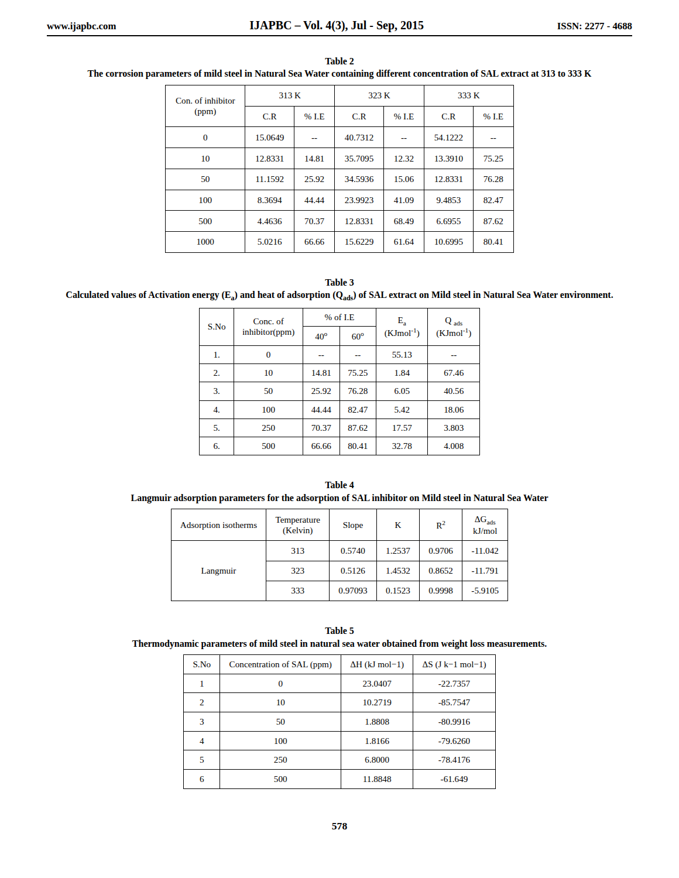www.ijapbc.com IJAPBC – Vol. 4(3), Jul - Sep, 2015 ISSN: 2277 - 4688
Table 2 The corrosion parameters of mild steel in Natural Sea Water containing different concentration of SAL extract at 313 to 333 K
| Con. of inhibitor (ppm) | 313 K | 323 K | 333 K |
| --- | --- | --- | --- |
| C.R | % I.E | C.R | % I.E | C.R | % I.E |
| 0 | 15.0649 | -- | 40.7312 | -- | 54.1222 | -- |
| 10 | 12.8331 | 14.81 | 35.7095 | 12.32 | 13.3910 | 75.25 |
| 50 | 11.1592 | 25.92 | 34.5936 | 15.06 | 12.8331 | 76.28 |
| 100 | 8.3694 | 44.44 | 23.9923 | 41.09 | 9.4853 | 82.47 |
| 500 | 4.4636 | 70.37 | 12.8331 | 68.49 | 6.6955 | 87.62 |
| 1000 | 5.0216 | 66.66 | 15.6229 | 61.64 | 10.6995 | 80.41 |
Table 3 Calculated values of Activation energy (Ea) and heat of adsorption (Qads) of SAL extract on Mild steel in Natural Sea Water environment.
| S.No | Conc. of inhibitor(ppm) | % of I.E | E a (KJmol -1 ) | Q ads (KJmol -1 ) |
| --- | --- | --- | --- | --- |
| 40 o | 60 o |
| 1. | 0 | -- | -- | 55.13 | -- |
| 2. | 10 | 14.81 | 75.25 | 1.84 | 67.46 |
| 3. | 50 | 25.92 | 76.28 | 6.05 | 40.56 |
| 4. | 100 | 44.44 | 82.47 | 5.42 | 18.06 |
| 5. | 250 | 70.37 | 87.62 | 17.57 | 3.803 |
| 6. | 500 | 66.66 | 80.41 | 32.78 | 4.008 |
Table 4 Langmuir adsorption parameters for the adsorption of SAL inhibitor on Mild steel in Natural Sea Water
| Adsorption isotherms | Temperature (Kelvin) | Slope | K | R 2 | ΔG ads kJ/mol |
| --- | --- | --- | --- | --- | --- |
| Langmuir | 313 | 0.5740 | 1.2537 | 0.9706 | -11.042 |
| 323 | 0.5126 | 1.4532 | 0.8652 | -11.791 |
| 333 | 0.97093 | 0.1523 | 0.9998 | -5.9105 |
Table 5 Thermodynamic parameters of mild steel in natural sea water obtained from weight loss measurements.
| S.No | Concentration of SAL (ppm) | ΔH (kJ mol−1) | ΔS (J k−1 mol−1) |
| --- | --- | --- | --- |
| 1 | 0 | 23.0407 | -22.7357 |
| 2 | 10 | 10.2719 | -85.7547 |
| 3 | 50 | 1.8808 | -80.9916 |
| 4 | 100 | 1.8166 | -79.6260 |
| 5 | 250 | 6.8000 | -78.4176 |
| 6 | 500 | 11.8848 | -61.649 |
578